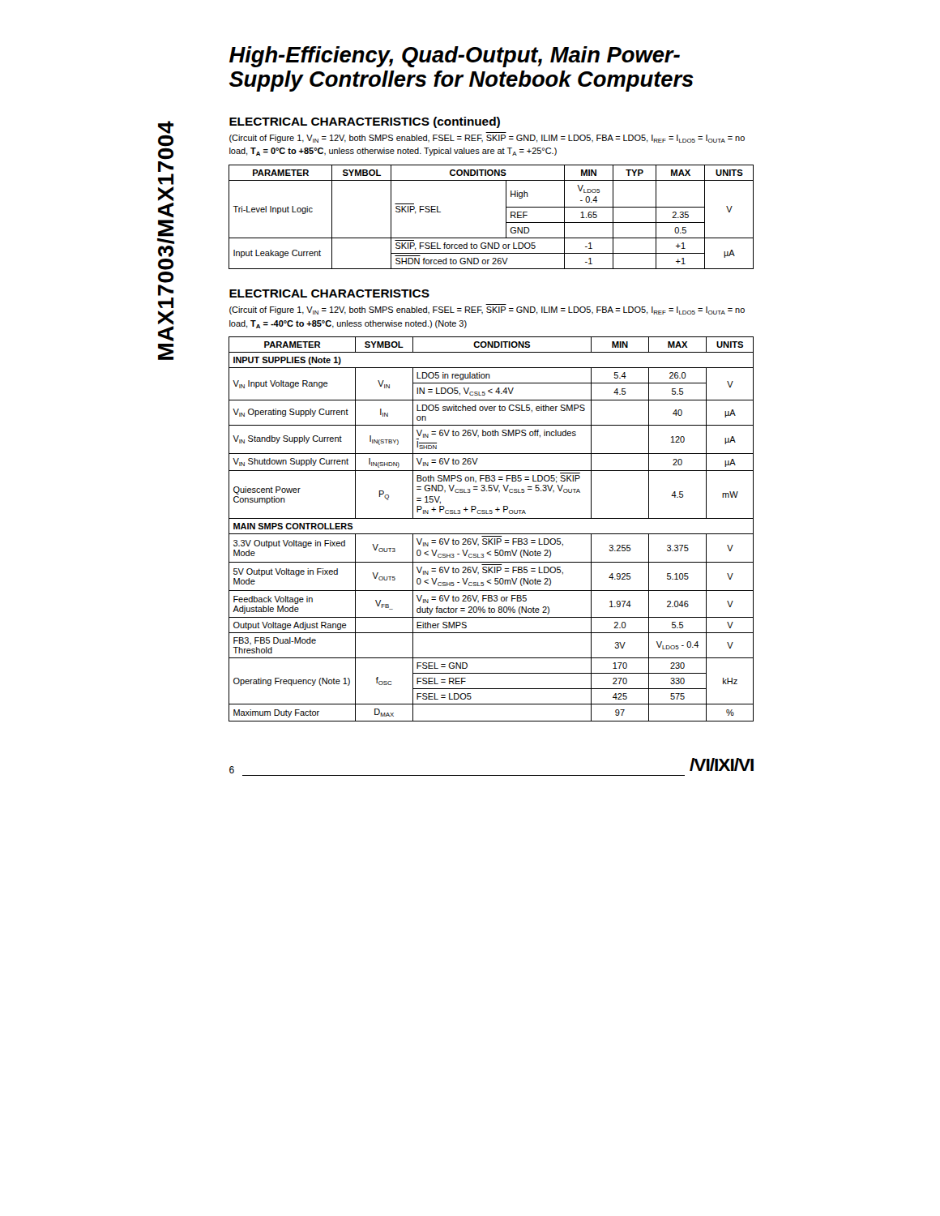MAX17003/MAX17004
High-Efficiency, Quad-Output, Main Power-
Supply Controllers for Notebook Computers
ELECTRICAL CHARACTERISTICS (continued)
(Circuit of Figure 1, VIN = 12V, both SMPS enabled, FSEL = REF, SKIP = GND, ILIM = LDO5, FBA = LDO5, IREF = ILDO5 = IOUTA = no load, TA = 0°C to +85°C, unless otherwise noted. Typical values are at TA = +25°C.)
| PARAMETER | SYMBOL | CONDITIONS | MIN | TYP | MAX | UNITS |
| --- | --- | --- | --- | --- | --- | --- |
| Tri-Level Input Logic | | SKIP , FSEL | High | V LDO5 - 0.4 | | | V |
| REF | 1.65 | | 2.35 |
| GND | | | 0.5 |
| Input Leakage Current | | SKIP , FSEL forced to GND or LDO5 | -1 | | +1 | µA |
| SHDN forced to GND or 26V | -1 | | +1 |
ELECTRICAL CHARACTERISTICS
(Circuit of Figure 1, VIN = 12V, both SMPS enabled, FSEL = REF, SKIP = GND, ILIM = LDO5, FBA = LDO5, IREF = ILDO5 = IOUTA = no load, TA = -40°C to +85°C, unless otherwise noted.) (Note 3)
| PARAMETER | SYMBOL | CONDITIONS | MIN | MAX | UNITS |
| --- | --- | --- | --- | --- | --- |
| INPUT SUPPLIES (Note 1) |
| V IN Input Voltage Range | V IN | LDO5 in regulation | 5.4 | 26.0 | V |
| IN = LDO5, V CSL5 < 4.4V | 4.5 | 5.5 |
| V IN Operating Supply Current | I IN | LDO5 switched over to CSL5, either SMPS on | | 40 | µA |
| V IN Standby Supply Current | I IN(STBY) | V IN = 6V to 26V, both SMPS off, includes I SHDN | | 120 | µA |
| V IN Shutdown Supply Current | I IN(SHDN) | V IN = 6V to 26V | | 20 | µA |
| Quiescent Power Consumption | P Q | Both SMPS on, FB3 = FB5 = LDO5; SKIP = GND, V CSL3 = 3.5V, V CSL5 = 5.3V, V OUTA = 15V, P IN + P CSL3 + P CSL5 + P OUTA | | 4.5 | mW |
| MAIN SMPS CONTROLLERS |
| 3.3V Output Voltage in Fixed Mode | V OUT3 | V IN = 6V to 26V, SKIP = FB3 = LDO5, 0 < V CSH3 - V CSL3 < 50mV (Note 2) | 3.255 | 3.375 | V |
| 5V Output Voltage in Fixed Mode | V OUT5 | V IN = 6V to 26V, SKIP = FB5 = LDO5, 0 < V CSH5 - V CSL5 < 50mV (Note 2) | 4.925 | 5.105 | V |
| Feedback Voltage in Adjustable Mode | V FB_ | V IN = 6V to 26V, FB3 or FB5 duty factor = 20% to 80% (Note 2) | 1.974 | 2.046 | V |
| Output Voltage Adjust Range | | Either SMPS | 2.0 | 5.5 | V |
| FB3, FB5 Dual-Mode Threshold | | | 3V | V LDO5 - 0.4 | V |
| Operating Frequency (Note 1) | f OSC | FSEL = GND | 170 | 230 | kHz |
| FSEL = REF | 270 | 330 |
| FSEL = LDO5 | 425 | 575 |
| Maximum Duty Factor | D MAX | | 97 | | % |
6 /VI/IXI/VI